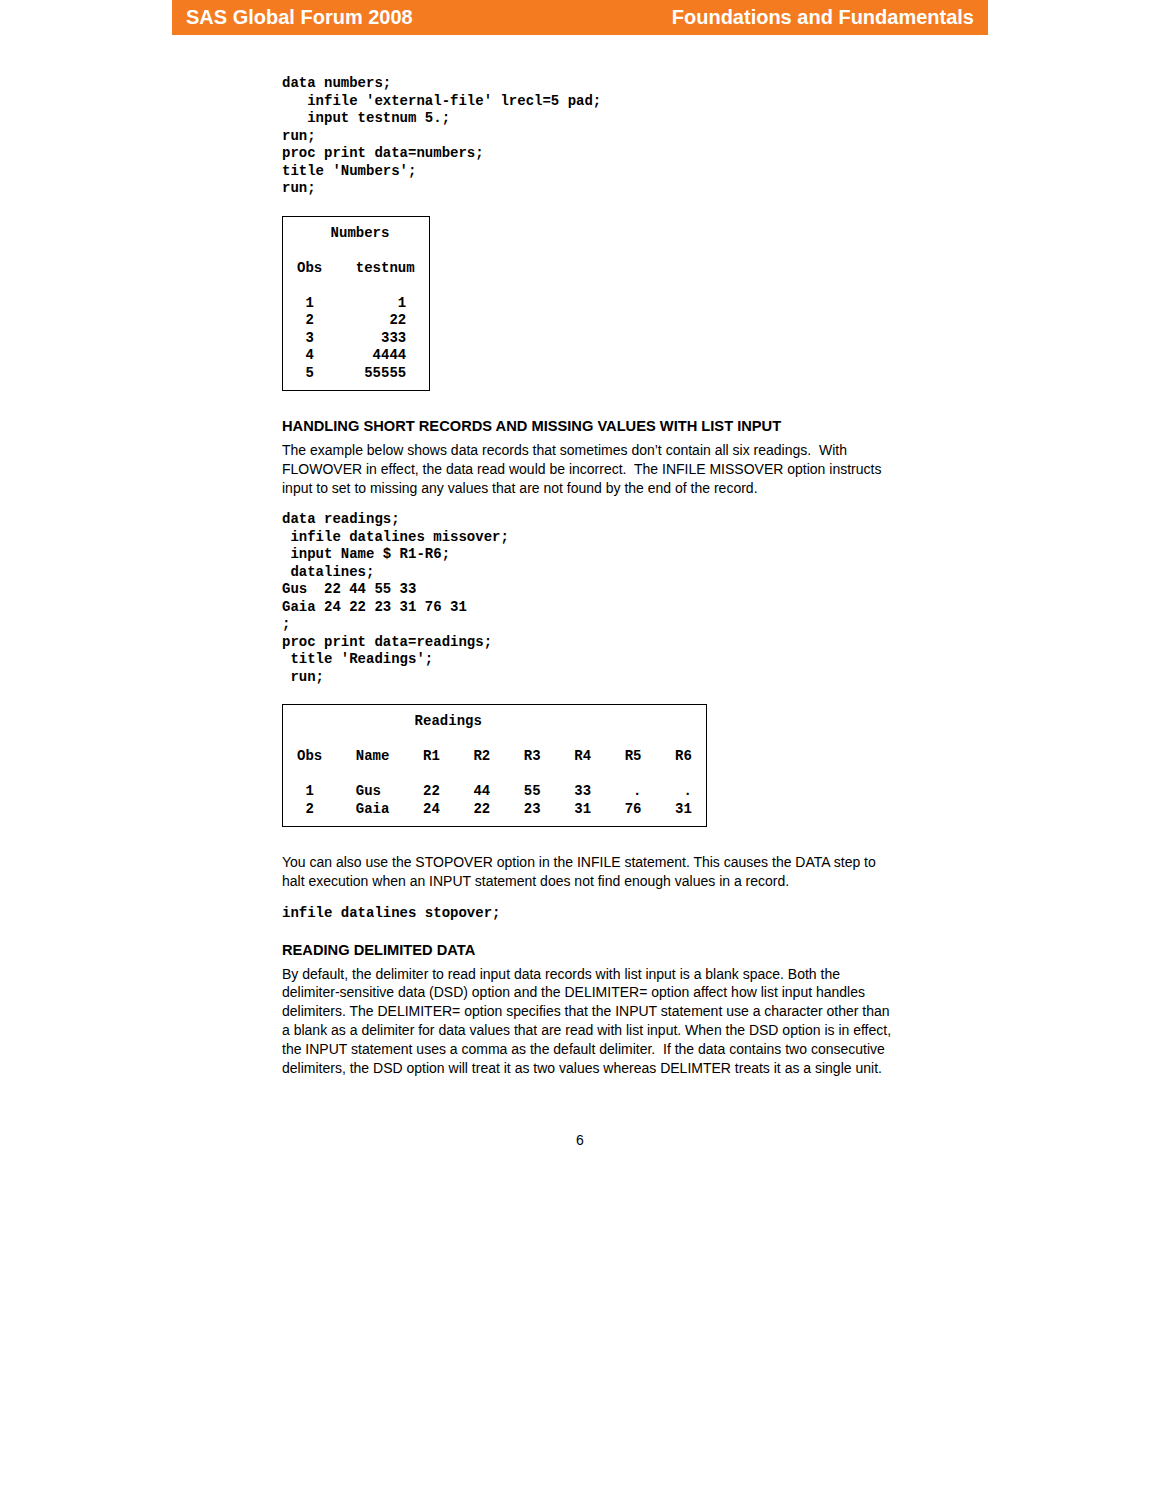SAS Global Forum 2008
Foundations and Fundamentals
data numbers;
   infile 'external-file' lrecl=5 pad;
   input testnum 5.;
run;
proc print data=numbers;
title 'Numbers';
run;
    Numbers

Obs    testnum

 1          1
 2         22
 3        333
 4       4444
 5      55555
HANDLING SHORT RECORDS AND MISSING VALUES WITH LIST INPUT
The example below shows data records that sometimes don’t contain all six readings. With FLOWOVER in effect, the data read would be incorrect. The INFILE MISSOVER option instructs input to set to missing any values that are not found by the end of the record.
data readings;
 infile datalines missover;
 input Name $ R1-R6;
 datalines;
Gus  22 44 55 33
Gaia 24 22 23 31 76 31
;
proc print data=readings;
 title 'Readings';
 run;
              Readings

Obs    Name    R1    R2    R3    R4    R5    R6

 1     Gus     22    44    55    33     .     .
 2     Gaia    24    22    23    31    76    31
You can also use the STOPOVER option in the INFILE statement. This causes the DATA step to halt execution when an INPUT statement does not find enough values in a record.
infile datalines stopover;
READING DELIMITED DATA
By default, the delimiter to read input data records with list input is a blank space. Both the delimiter-sensitive data (DSD) option and the DELIMITER= option affect how list input handles delimiters. The DELIMITER= option specifies that the INPUT statement use a character other than a blank as a delimiter for data values that are read with list input. When the DSD option is in effect, the INPUT statement uses a comma as the default delimiter. If the data contains two consecutive delimiters, the DSD option will treat it as two values whereas DELIMTER treats it as a single unit.
6